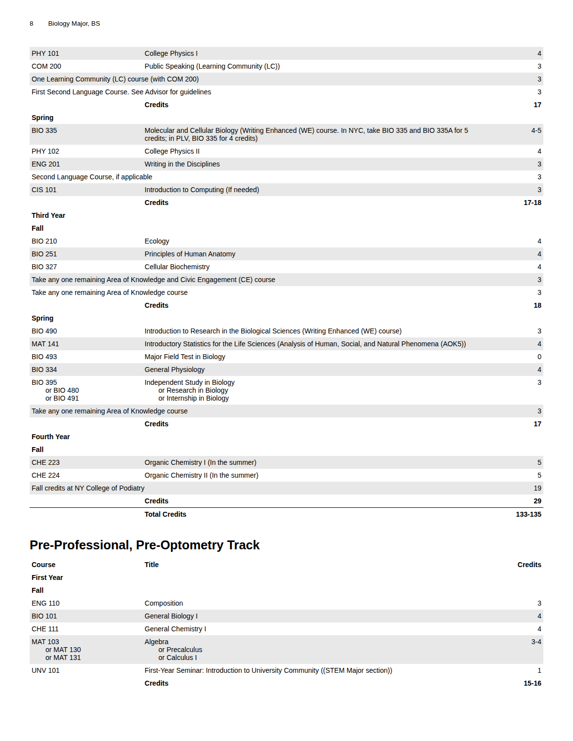8 Biology Major, BS
| PHY 101 | College Physics I | 4 |
| COM 200 | Public Speaking (Learning Community (LC)) | 3 |
| One Learning Community (LC) course (with COM 200) | 3 |
| First Second Language Course. See Advisor for guidelines | 3 |
| | Credits | 17 |
| Spring |
| BIO 335 | Molecular and Cellular Biology (Writing Enhanced (WE) course. In NYC, take BIO 335 and BIO 335A for 5 credits; in PLV, BIO 335 for 4 credits) | 4-5 |
| PHY 102 | College Physics II | 4 |
| ENG 201 | Writing in the Disciplines | 3 |
| Second Language Course, if applicable | 3 |
| CIS 101 | Introduction to Computing (If needed) | 3 |
| | Credits | 17-18 |
| Third Year |
| Fall |
| BIO 210 | Ecology | 4 |
| BIO 251 | Principles of Human Anatomy | 4 |
| BIO 327 | Cellular Biochemistry | 4 |
| Take any one remaining Area of Knowledge and Civic Engagement (CE) course | 3 |
| Take any one remaining Area of Knowledge course | 3 |
| | Credits | 18 |
| Spring |
| BIO 490 | Introduction to Research in the Biological Sciences (Writing Enhanced (WE) course) | 3 |
| MAT 141 | Introductory Statistics for the Life Sciences (Analysis of Human, Social, and Natural Phenomena (AOK5)) | 4 |
| BIO 493 | Major Field Test in Biology | 0 |
| BIO 334 | General Physiology | 4 |
| BIO 395 or BIO 480 or BIO 491 | Independent Study in Biology or Research in Biology or Internship in Biology | 3 |
| Take any one remaining Area of Knowledge course | 3 |
| | Credits | 17 |
| Fourth Year |
| Fall |
| CHE 223 | Organic Chemistry I (In the summer) | 5 |
| CHE 224 | Organic Chemistry II (In the summer) | 5 |
| Fall credits at NY College of Podiatry | 19 |
| | Credits | 29 |
| | Total Credits | 133-135 |
Pre-Professional, Pre-Optometry Track
| Course | Title | Credits |
| First Year |
| Fall |
| ENG 110 | Composition | 3 |
| BIO 101 | General Biology I | 4 |
| CHE 111 | General Chemistry I | 4 |
| MAT 103 or MAT 130 or MAT 131 | Algebra or Precalculus or Calculus I | 3-4 |
| UNV 101 | First-Year Seminar: Introduction to University Community ((STEM Major section)) | 1 |
| | Credits | 15-16 |